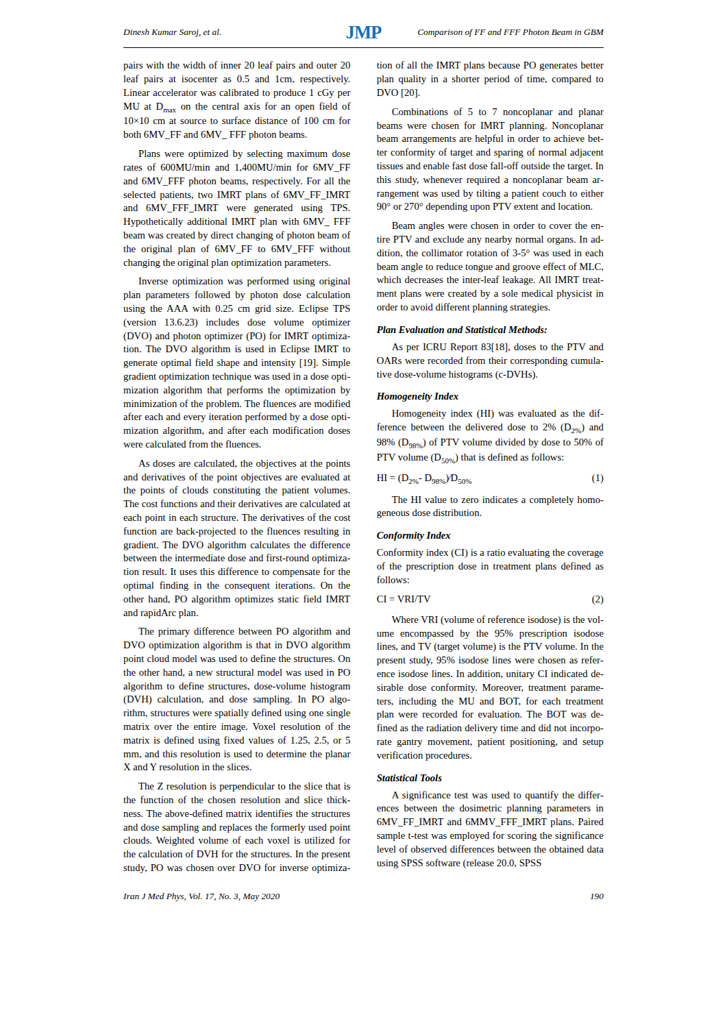Dinesh Kumar Saroj, et al.
JMP
Comparison of FF and FFF Photon Beam in GBM
pairs with the width of inner 20 leaf pairs and outer 20 leaf pairs at isocenter as 0.5 and 1cm, respectively. Linear accelerator was calibrated to produce 1 cGy per MU at Dmax on the central axis for an open field of 10×10 cm at source to surface distance of 100 cm for both 6MV_FF and 6MV_ FFF photon beams.
Plans were optimized by selecting maximum dose rates of 600MU/min and 1,400MU/min for 6MV_FF and 6MV_FFF photon beams, respectively. For all the selected patients, two IMRT plans of 6MV_FF_IMRT and 6MV_FFF_IMRT were generated using TPS. Hypothetically additional IMRT plan with 6MV_ FFF beam was created by direct changing of photon beam of the original plan of 6MV_FF to 6MV_FFF without changing the original plan optimization parameters.
Inverse optimization was performed using original plan parameters followed by photon dose calculation using the AAA with 0.25 cm grid size. Eclipse TPS (version 13.6.23) includes dose volume optimizer (DVO) and photon optimizer (PO) for IMRT optimization. The DVO algorithm is used in Eclipse IMRT to generate optimal field shape and intensity [19]. Simple gradient optimization technique was used in a dose optimization algorithm that performs the optimization by minimization of the problem. The fluences are modified after each and every iteration performed by a dose optimization algorithm, and after each modification doses were calculated from the fluences.
As doses are calculated, the objectives at the points and derivatives of the point objectives are evaluated at the points of clouds constituting the patient volumes. The cost functions and their derivatives are calculated at each point in each structure. The derivatives of the cost function are back-projected to the fluences resulting in gradient. The DVO algorithm calculates the difference between the intermediate dose and first-round optimization result. It uses this difference to compensate for the optimal finding in the consequent iterations. On the other hand, PO algorithm optimizes static field IMRT and rapidArc plan.
The primary difference between PO algorithm and DVO optimization algorithm is that in DVO algorithm point cloud model was used to define the structures. On the other hand, a new structural model was used in PO algorithm to define structures, dose-volume histogram (DVH) calculation, and dose sampling. In PO algorithm, structures were spatially defined using one single matrix over the entire image. Voxel resolution of the matrix is defined using fixed values of 1.25, 2.5, or 5 mm, and this resolution is used to determine the planar X and Y resolution in the slices.
The Z resolution is perpendicular to the slice that is the function of the chosen resolution and slice thickness. The above-defined matrix identifies the structures and dose sampling and replaces the formerly used point clouds. Weighted volume of each voxel is utilized for the calculation of DVH for the structures. In the present study, PO was chosen over DVO for inverse optimization of all the IMRT plans because PO generates better plan quality in a shorter period of time, compared to DVO [20].
Combinations of 5 to 7 noncoplanar and planar beams were chosen for IMRT planning. Noncoplanar beam arrangements are helpful in order to achieve better conformity of target and sparing of normal adjacent tissues and enable fast dose fall-off outside the target. In this study, whenever required a noncoplanar beam arrangement was used by tilting a patient couch to either 90° or 270° depending upon PTV extent and location.
Beam angles were chosen in order to cover the entire PTV and exclude any nearby normal organs. In addition, the collimator rotation of 3-5° was used in each beam angle to reduce tongue and groove effect of MLC, which decreases the inter-leaf leakage. All IMRT treatment plans were created by a sole medical physicist in order to avoid different planning strategies.
Plan Evaluation and Statistical Methods:
As per ICRU Report 83[18], doses to the PTV and OARs were recorded from their corresponding cumulative dose-volume histograms (c-DVHs).
Homogeneity Index
Homogeneity index (HI) was evaluated as the difference between the delivered dose to 2% (D2%) and 98% (D98%) of PTV volume divided by dose to 50% of PTV volume (D50%) that is defined as follows:
HI = (D2%- D98%)∕D50%(1)
The HI value to zero indicates a completely homogeneous dose distribution.
Conformity Index
Conformity index (CI) is a ratio evaluating the coverage of the prescription dose in treatment plans defined as follows:
CI = VRI/TV(2)
Where VRI (volume of reference isodose) is the volume encompassed by the 95% prescription isodose lines, and TV (target volume) is the PTV volume. In the present study, 95% isodose lines were chosen as reference isodose lines. In addition, unitary CI indicated desirable dose conformity. Moreover, treatment parameters, including the MU and BOT, for each treatment plan were recorded for evaluation. The BOT was defined as the radiation delivery time and did not incorporate gantry movement, patient positioning, and setup verification procedures.
Statistical Tools
A significance test was used to quantify the differences between the dosimetric planning parameters in 6MV_FF_IMRT and 6MMV_FFF_IMRT plans. Paired sample t-test was employed for scoring the significance level of observed differences between the obtained data using SPSS software (release 20.0, SPSS
Iran J Med Phys, Vol. 17, No. 3, May 2020
190